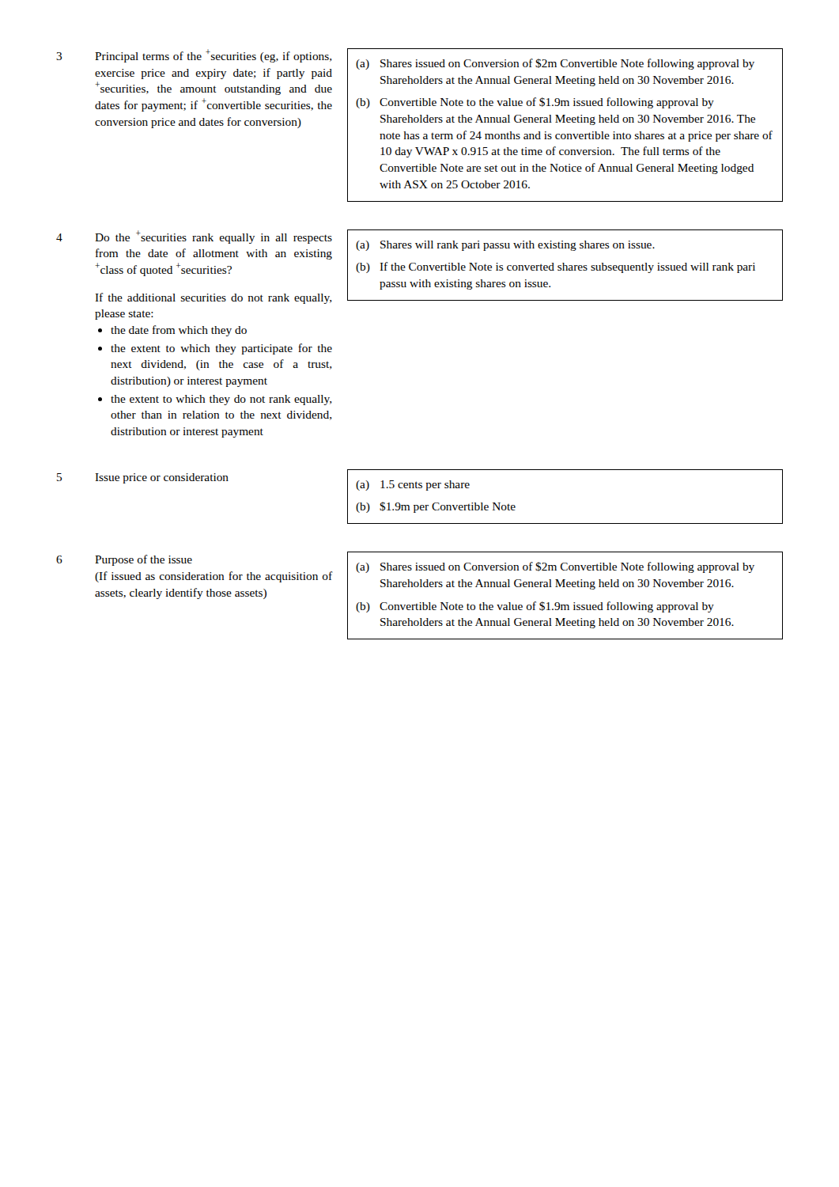| 3 | Principal terms of the + securities (eg, if options, exercise price and expiry date; if partly paid + securities, the amount outstanding and due dates for payment; if + convertible securities, the conversion price and dates for conversion) | (a) Shares issued on Conversion of $2m Convertible Note following approval by Shareholders at the Annual General Meeting held on 30 November 2016. (b) Convertible Note to the value of $1.9m issued following approval by Shareholders at the Annual General Meeting held on 30 November 2016. The note has a term of 24 months and is convertible into shares at a price per share of 10 day VWAP x 0.915 at the time of conversion. The full terms of the Convertible Note are set out in the Notice of Annual General Meeting lodged with ASX on 25 October 2016. |
| 4 | Do the + securities rank equally in all respects from the date of allotment with an existing + class of quoted + securities? If the additional securities do not rank equally, please state: the date from which they do the extent to which they participate for the next dividend, (in the case of a trust, distribution) or interest payment the extent to which they do not rank equally, other than in relation to the next dividend, distribution or interest payment | (a) Shares will rank pari passu with existing shares on issue. (b) If the Convertible Note is converted shares subsequently issued will rank pari passu with existing shares on issue. |
| 5 | Issue price or consideration | (a) 1.5 cents per share (b) $1.9m per Convertible Note |
| 6 | Purpose of the issue (If issued as consideration for the acquisition of assets, clearly identify those assets) | (a) Shares issued on Conversion of $2m Convertible Note following approval by Shareholders at the Annual General Meeting held on 30 November 2016. (b) Convertible Note to the value of $1.9m issued following approval by Shareholders at the Annual General Meeting held on 30 November 2016. |